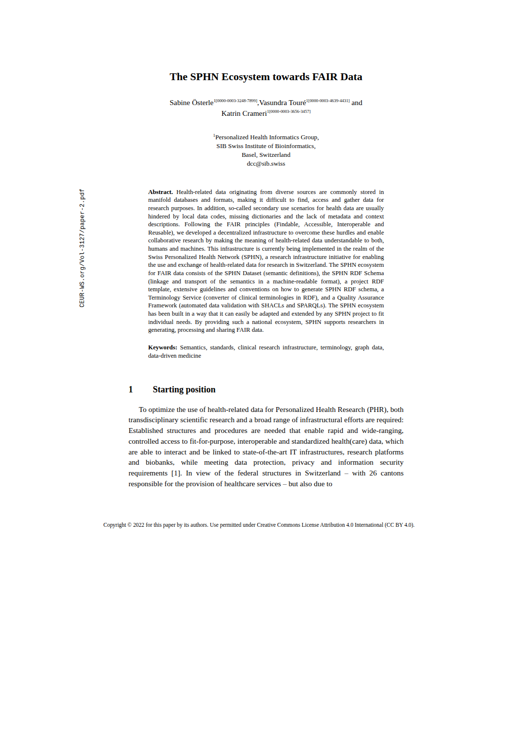CEUR-WS.org/Vol-3127/paper-2.pdf
The SPHN Ecosystem towards FAIR Data
Sabine Österle1[0000-0003-3248-7899],Vasundra Touré1[0000-0003-4639-4431] and
Katrin Crameri1[0000-0003-3656-3457]
1Personalized Health Informatics Group,
SIB Swiss Institute of Bioinformatics,
Basel, Switzerland
dcc@sib.swiss
Abstract. Health-related data originating from diverse sources are commonly stored in manifold databases and formats, making it difficult to find, access and gather data for research purposes. In addition, so-called secondary use scenarios for health data are usually hindered by local data codes, missing dictionaries and the lack of metadata and context descriptions. Following the FAIR principles (Findable, Accessible, Interoperable and Reusable), we developed a decentralized infrastructure to overcome these hurdles and enable collaborative research by making the meaning of health-related data understandable to both, humans and machines. This infrastructure is currently being implemented in the realm of the Swiss Personalized Health Network (SPHN), a research infrastructure initiative for enabling the use and exchange of health-related data for research in Switzerland. The SPHN ecosystem for FAIR data consists of the SPHN Dataset (semantic definitions), the SPHN RDF Schema (linkage and transport of the semantics in a machine-readable format), a project RDF template, extensive guidelines and conventions on how to generate SPHN RDF schema, a Terminology Service (converter of clinical terminologies in RDF), and a Quality Assurance Framework (automated data validation with SHACLs and SPARQLs). The SPHN ecosystem has been built in a way that it can easily be adapted and extended by any SPHN project to fit individual needs. By providing such a national ecosystem, SPHN supports researchers in generating, processing and sharing FAIR data.
Keywords: Semantics, standards, clinical research infrastructure, terminology, graph data, data-driven medicine
1 Starting position
To optimize the use of health-related data for Personalized Health Research (PHR), both transdisciplinary scientific research and a broad range of infrastructural efforts are required: Established structures and procedures are needed that enable rapid and wide-ranging, controlled access to fit-for-purpose, interoperable and standardized health(care) data, which are able to interact and be linked to state-of-the-art IT infrastructures, research platforms and biobanks, while meeting data protection, privacy and information security requirements [1]. In view of the federal structures in Switzerland – with 26 cantons responsible for the provision of healthcare services – but also due to
Copyright © 2022 for this paper by its authors. Use permitted under Creative Commons License Attribution 4.0 International (CC BY 4.0).